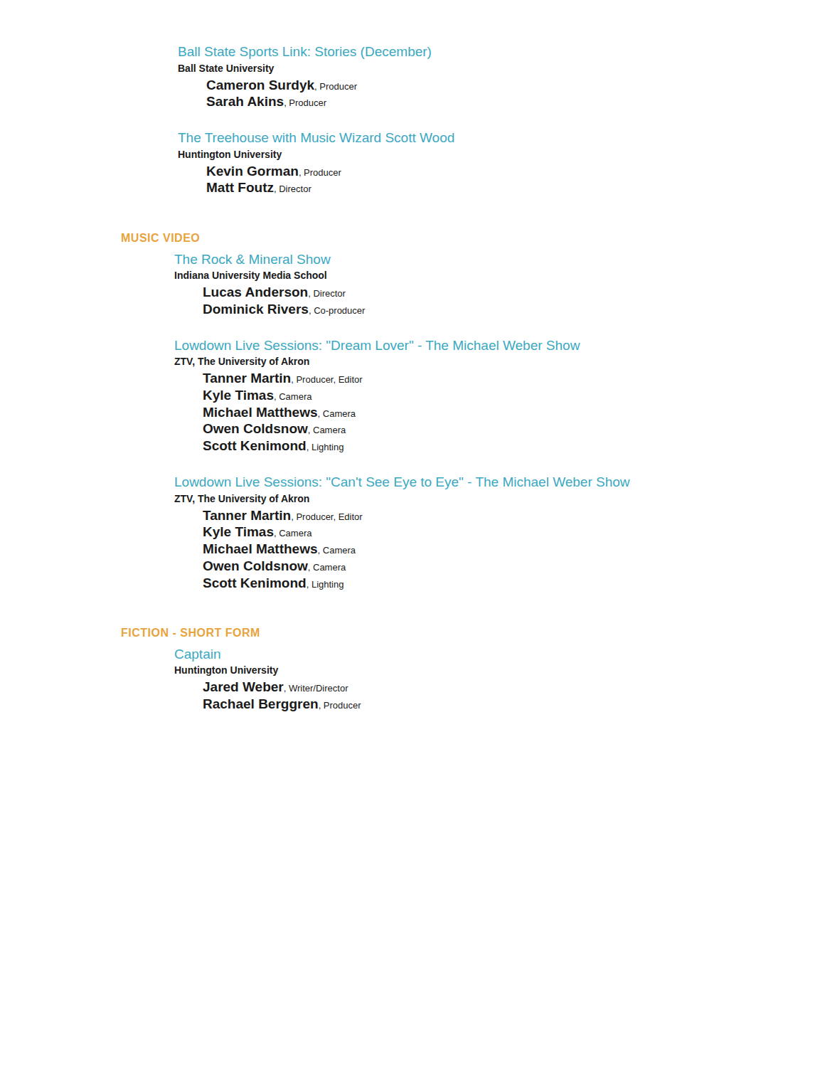Ball State Sports Link: Stories (December)
Ball State University
Cameron Surdyk, Producer
Sarah Akins, Producer
The Treehouse with Music Wizard Scott Wood
Huntington University
Kevin Gorman, Producer
Matt Foutz, Director
MUSIC VIDEO
The Rock & Mineral Show
Indiana University Media School
Lucas Anderson, Director
Dominick Rivers, Co-producer
Lowdown Live Sessions: "Dream Lover" - The Michael Weber Show
ZTV, The University of Akron
Tanner Martin, Producer, Editor
Kyle Timas, Camera
Michael Matthews, Camera
Owen Coldsnow, Camera
Scott Kenimond, Lighting
Lowdown Live Sessions: "Can't See Eye to Eye" - The Michael Weber Show
ZTV, The University of Akron
Tanner Martin, Producer, Editor
Kyle Timas, Camera
Michael Matthews, Camera
Owen Coldsnow, Camera
Scott Kenimond, Lighting
FICTION - SHORT FORM
Captain
Huntington University
Jared Weber, Writer/Director
Rachael Berggren, Producer